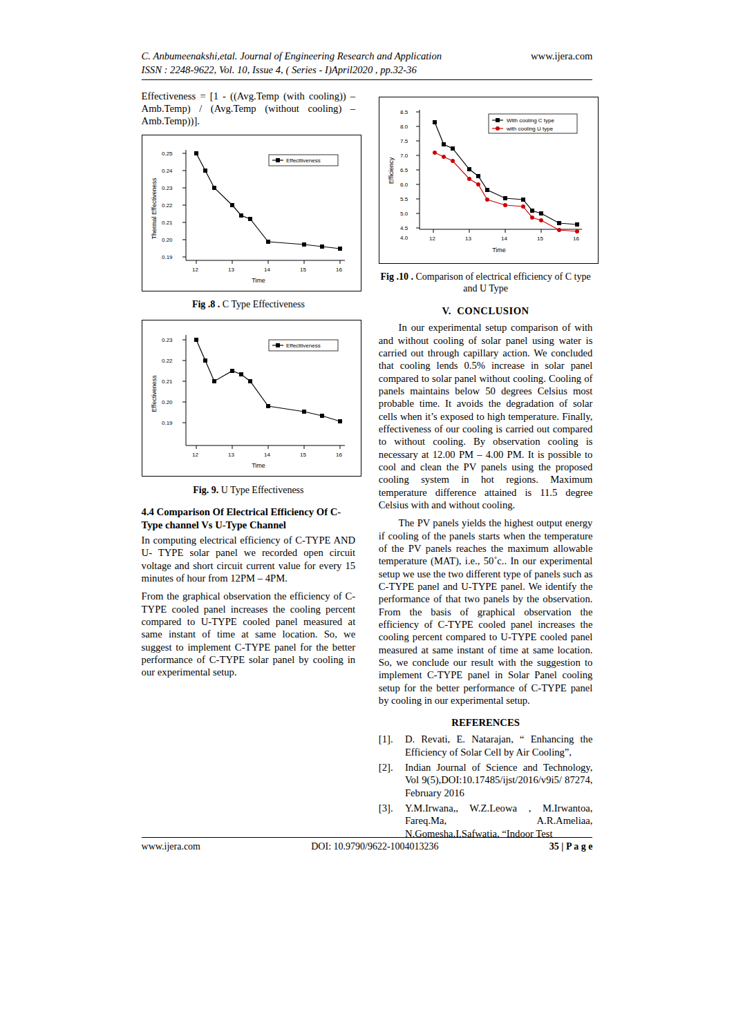www.ijera.com C. Anbumeenakshi,etal. Journal of Engineering Research and Application
ISSN : 2248-9622, Vol. 10, Issue 4, ( Series - I)April2020 , pp.32-36
Effectiveness = [1 - ((Avg.Temp (with cooling)) – Amb.Temp) / (Avg.Temp (without cooling) – Amb.Temp))].
0.25 0.24 0.23 0.22 0.21 0.20 0.19 12 13 14 15 16 Time Thermal Effectiveness Effecttiveness
Fig .8 . C Type Effectiveness
0.23 0.22 0.21 0.20 0.19 12 13 14 15 16 Time Effectiveness Effecttiveness
Fig. 9. U Type Effectiveness
4.4 Comparison Of Electrical Efficiency Of C-Type channel Vs U-Type Channel
In computing electrical efficiency of C-TYPE AND U- TYPE solar panel we recorded open circuit voltage and short circuit current value for every 15 minutes of hour from 12PM – 4PM.
From the graphical observation the efficiency of C-TYPE cooled panel increases the cooling percent compared to U-TYPE cooled panel measured at same instant of time at same location. So, we suggest to implement C-TYPE panel for the better performance of C-TYPE solar panel by cooling in our experimental setup.
8.5 8.0 7.5 7.0 6.5 6.0 5.5 5.0 4.5 4.0 12 13 14 15 16 Time Efficiency With cooling C type with cooling U type
Fig .10 . Comparison of electrical efficiency of C type and U Type
V. CONCLUSION
In our experimental setup comparison of with and without cooling of solar panel using water is carried out through capillary action. We concluded that cooling lends 0.5% increase in solar panel compared to solar panel without cooling. Cooling of panels maintains below 50 degrees Celsius most probable time. It avoids the degradation of solar cells when it’s exposed to high temperature. Finally, effectiveness of our cooling is carried out compared to without cooling. By observation cooling is necessary at 12.00 PM – 4.00 PM. It is possible to cool and clean the PV panels using the proposed cooling system in hot regions. Maximum temperature difference attained is 11.5 degree Celsius with and without cooling.
The PV panels yields the highest output energy if cooling of the panels starts when the temperature of the PV panels reaches the maximum allowable temperature (MAT), i.e., 50˚c.. In our experimental setup we use the two different type of panels such as C-TYPE panel and U-TYPE panel. We identify the performance of that two panels by the observation. From the basis of graphical observation the efficiency of C-TYPE cooled panel increases the cooling percent compared to U-TYPE cooled panel measured at same instant of time at same location. So, we conclude our result with the suggestion to implement C-TYPE panel in Solar Panel cooling setup for the better performance of C-TYPE panel by cooling in our experimental setup.
REFERENCES
D. Revati, E. Natarajan, “ Enhancing the Efficiency of Solar Cell by Air Cooling”,
Indian Journal of Science and Technology, Vol 9(5),DOI:10.17485/ijst/2016/v9i5/ 87274, February 2016
Y.M.Irwana,, W.Z.Leowa , M.Irwantoa, Fareq.Ma, A.R.Ameliaa, N.Gomesha,I.Safwatia, “Indoor Test
www.ijera.com 35 | P a g e
DOI: 10.9790/9622-1004013236